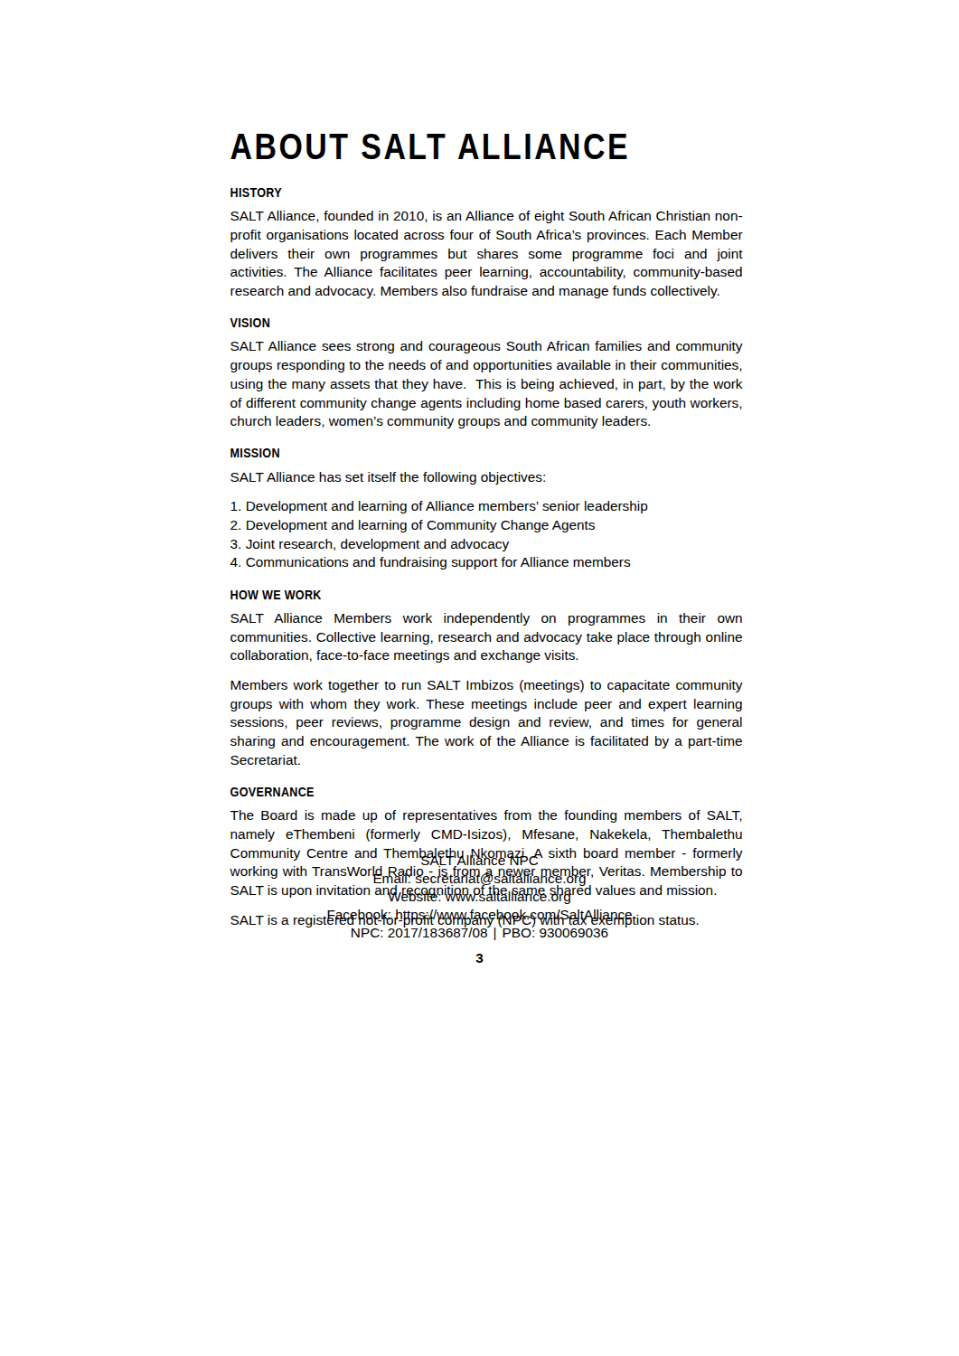ABOUT SALT ALLIANCE
HISTORY
SALT Alliance, founded in 2010, is an Alliance of eight South African Christian non-profit organisations located across four of South Africa’s provinces. Each Member delivers their own programmes but shares some programme foci and joint activities. The Alliance facilitates peer learning, accountability, community-based research and advocacy. Members also fundraise and manage funds collectively.
VISION
SALT Alliance sees strong and courageous South African families and community groups responding to the needs of and opportunities available in their communities, using the many assets that they have. This is being achieved, in part, by the work of different community change agents including home based carers, youth workers, church leaders, women’s community groups and community leaders.
MISSION
SALT Alliance has set itself the following objectives:
1. Development and learning of Alliance members’ senior leadership
2. Development and learning of Community Change Agents
3. Joint research, development and advocacy
4. Communications and fundraising support for Alliance members
HOW WE WORK
SALT Alliance Members work independently on programmes in their own communities. Collective learning, research and advocacy take place through online collaboration, face-to-face meetings and exchange visits.
Members work together to run SALT Imbizos (meetings) to capacitate community groups with whom they work. These meetings include peer and expert learning sessions, peer reviews, programme design and review, and times for general sharing and encouragement. The work of the Alliance is facilitated by a part-time Secretariat.
GOVERNANCE
The Board is made up of representatives from the founding members of SALT, namely eThembeni (formerly CMD-Isizos), Mfesane, Nakekela, Thembalethu Community Centre and Thembalethu Nkomazi. A sixth board member - formerly working with TransWorld Radio - is from a newer member, Veritas. Membership to SALT is upon invitation and recognition of the same shared values and mission.
SALT is a registered not-for-profit company (NPC) with tax exemption status.
SALT Alliance NPC
Email: secretariat@saltalliance.org
Website: www.saltalliance.org
Facebook: https://www.facebook.com/SaltAlliance
NPC: 2017/183687/08|PBO: 930069036
3